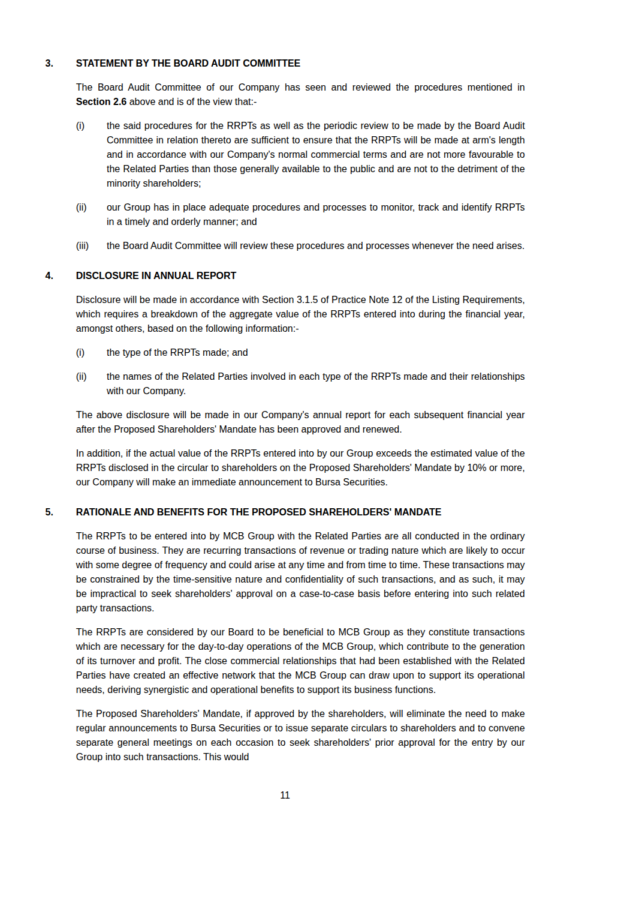3. STATEMENT BY THE BOARD AUDIT COMMITTEE
The Board Audit Committee of our Company has seen and reviewed the procedures mentioned in Section 2.6 above and is of the view that:-
(i) the said procedures for the RRPTs as well as the periodic review to be made by the Board Audit Committee in relation thereto are sufficient to ensure that the RRPTs will be made at arm's length and in accordance with our Company's normal commercial terms and are not more favourable to the Related Parties than those generally available to the public and are not to the detriment of the minority shareholders;
(ii) our Group has in place adequate procedures and processes to monitor, track and identify RRPTs in a timely and orderly manner; and
(iii) the Board Audit Committee will review these procedures and processes whenever the need arises.
4. DISCLOSURE IN ANNUAL REPORT
Disclosure will be made in accordance with Section 3.1.5 of Practice Note 12 of the Listing Requirements, which requires a breakdown of the aggregate value of the RRPTs entered into during the financial year, amongst others, based on the following information:-
(i) the type of the RRPTs made; and
(ii) the names of the Related Parties involved in each type of the RRPTs made and their relationships with our Company.
The above disclosure will be made in our Company's annual report for each subsequent financial year after the Proposed Shareholders' Mandate has been approved and renewed.
In addition, if the actual value of the RRPTs entered into by our Group exceeds the estimated value of the RRPTs disclosed in the circular to shareholders on the Proposed Shareholders' Mandate by 10% or more, our Company will make an immediate announcement to Bursa Securities.
5. RATIONALE AND BENEFITS FOR THE PROPOSED SHAREHOLDERS' MANDATE
The RRPTs to be entered into by MCB Group with the Related Parties are all conducted in the ordinary course of business. They are recurring transactions of revenue or trading nature which are likely to occur with some degree of frequency and could arise at any time and from time to time. These transactions may be constrained by the time-sensitive nature and confidentiality of such transactions, and as such, it may be impractical to seek shareholders' approval on a case-to-case basis before entering into such related party transactions.
The RRPTs are considered by our Board to be beneficial to MCB Group as they constitute transactions which are necessary for the day-to-day operations of the MCB Group, which contribute to the generation of its turnover and profit. The close commercial relationships that had been established with the Related Parties have created an effective network that the MCB Group can draw upon to support its operational needs, deriving synergistic and operational benefits to support its business functions.
The Proposed Shareholders' Mandate, if approved by the shareholders, will eliminate the need to make regular announcements to Bursa Securities or to issue separate circulars to shareholders and to convene separate general meetings on each occasion to seek shareholders' prior approval for the entry by our Group into such transactions. This would
11